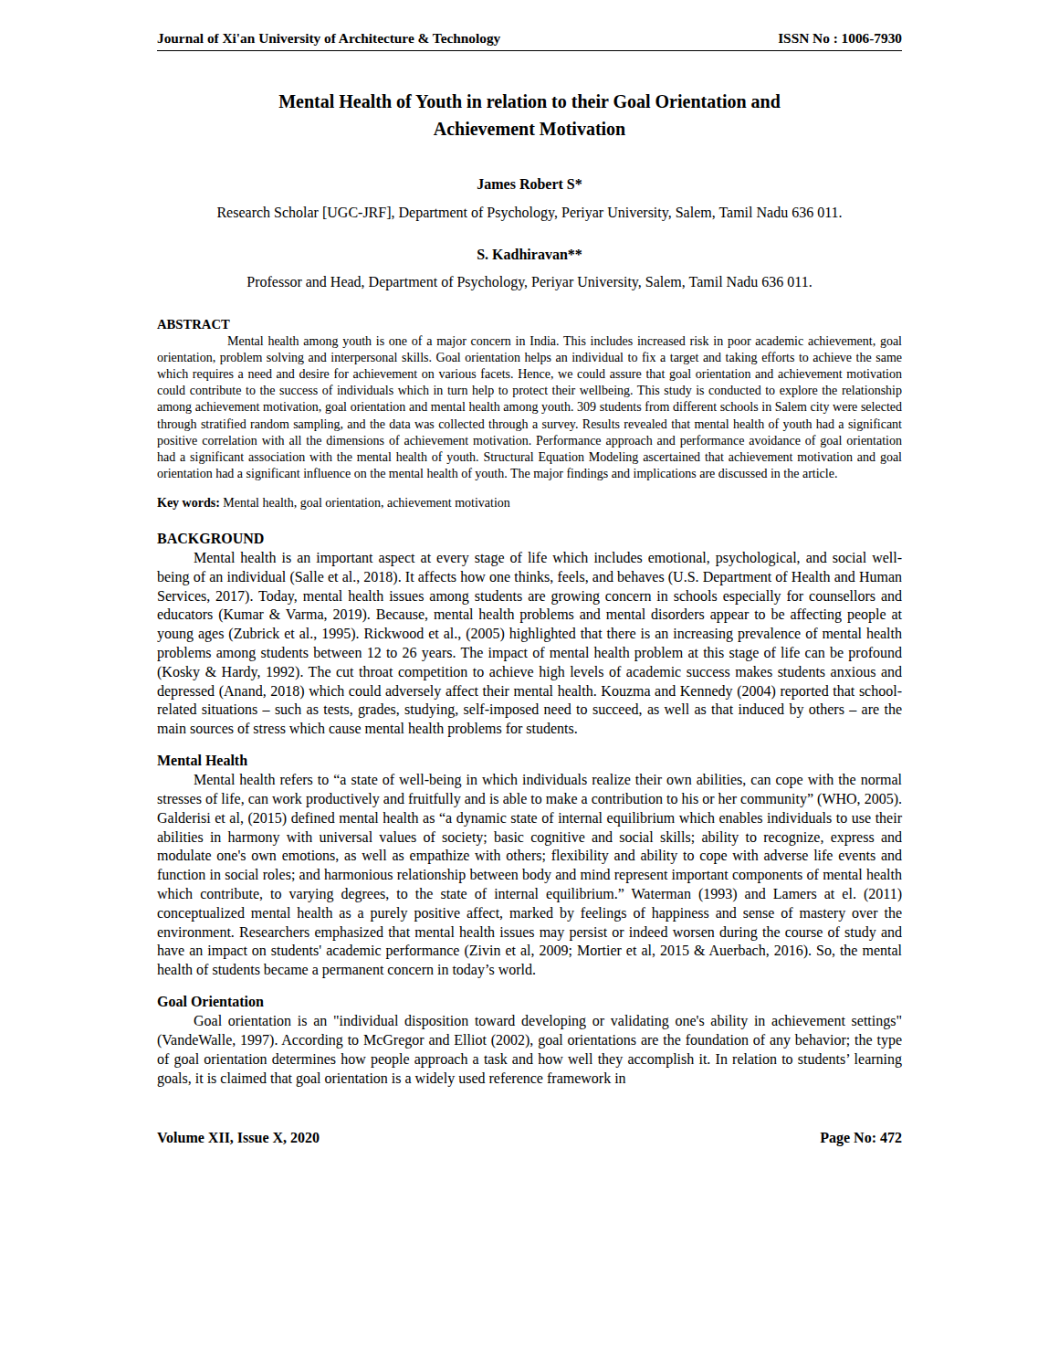Journal of Xi'an University of Architecture & Technology ISSN No : 1006-7930
Mental Health of Youth in relation to their Goal Orientation and
Achievement Motivation
James Robert S*
Research Scholar [UGC-JRF], Department of Psychology, Periyar University, Salem, Tamil Nadu 636 011.
S. Kadhiravan**
Professor and Head, Department of Psychology, Periyar University, Salem, Tamil Nadu 636 011.
Abstract
Mental health among youth is one of a major concern in India. This includes increased risk in poor academic achievement, goal orientation, problem solving and interpersonal skills. Goal orientation helps an individual to fix a target and taking efforts to achieve the same which requires a need and desire for achievement on various facets. Hence, we could assure that goal orientation and achievement motivation could contribute to the success of individuals which in turn help to protect their wellbeing. This study is conducted to explore the relationship among achievement motivation, goal orientation and mental health among youth. 309 students from different schools in Salem city were selected through stratified random sampling, and the data was collected through a survey. Results revealed that mental health of youth had a significant positive correlation with all the dimensions of achievement motivation. Performance approach and performance avoidance of goal orientation had a significant association with the mental health of youth. Structural Equation Modeling ascertained that achievement motivation and goal orientation had a significant influence on the mental health of youth. The major findings and implications are discussed in the article.
Key words: Mental health, goal orientation, achievement motivation
BACKGROUND
Mental health is an important aspect at every stage of life which includes emotional, psychological, and social well-being of an individual (Salle et al., 2018). It affects how one thinks, feels, and behaves (U.S. Department of Health and Human Services, 2017). Today, mental health issues among students are growing concern in schools especially for counsellors and educators (Kumar & Varma, 2019). Because, mental health problems and mental disorders appear to be affecting people at young ages (Zubrick et al., 1995). Rickwood et al., (2005) highlighted that there is an increasing prevalence of mental health problems among students between 12 to 26 years. The impact of mental health problem at this stage of life can be profound (Kosky & Hardy, 1992). The cut throat competition to achieve high levels of academic success makes students anxious and depressed (Anand, 2018) which could adversely affect their mental health. Kouzma and Kennedy (2004) reported that school-related situations – such as tests, grades, studying, self-imposed need to succeed, as well as that induced by others – are the main sources of stress which cause mental health problems for students.
Mental Health
Mental health refers to “a state of well-being in which individuals realize their own abilities, can cope with the normal stresses of life, can work productively and fruitfully and is able to make a contribution to his or her community” (WHO, 2005). Galderisi et al, (2015) defined mental health as “a dynamic state of internal equilibrium which enables individuals to use their abilities in harmony with universal values of society; basic cognitive and social skills; ability to recognize, express and modulate one's own emotions, as well as empathize with others; flexibility and ability to cope with adverse life events and function in social roles; and harmonious relationship between body and mind represent important components of mental health which contribute, to varying degrees, to the state of internal equilibrium.” Waterman (1993) and Lamers at el. (2011) conceptualized mental health as a purely positive affect, marked by feelings of happiness and sense of mastery over the environment. Researchers emphasized that mental health issues may persist or indeed worsen during the course of study and have an impact on students' academic performance (Zivin et al, 2009; Mortier et al, 2015 & Auerbach, 2016). So, the mental health of students became a permanent concern in today’s world.
Goal Orientation
Goal orientation is an "individual disposition toward developing or validating one's ability in achievement settings" (VandeWalle, 1997). According to McGregor and Elliot (2002), goal orientations are the foundation of any behavior; the type of goal orientation determines how people approach a task and how well they accomplish it. In relation to students’ learning goals, it is claimed that goal orientation is a widely used reference framework in
Volume XII, Issue X, 2020 Page No: 472